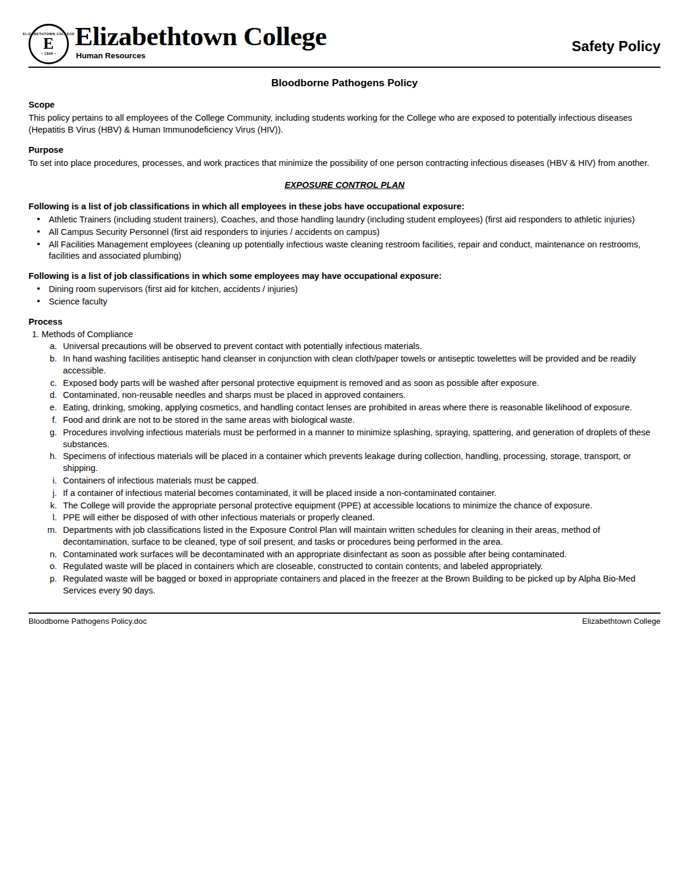ELIZABETHTOWN COLLEGE
E
• 1899 •
Elizabethtown College
Human Resources
Safety Policy
Bloodborne Pathogens Policy
Scope
This policy pertains to all employees of the College Community, including students working for the College who are exposed to potentially infectious diseases (Hepatitis B Virus (HBV) & Human Immunodeficiency Virus (HIV)).
Purpose
To set into place procedures, processes, and work practices that minimize the possibility of one person contracting infectious diseases (HBV & HIV) from another.
EXPOSURE CONTROL PLAN
Following is a list of job classifications in which all employees in these jobs have occupational exposure:
Athletic Trainers (including student trainers), Coaches, and those handling laundry (including student employees) (first aid responders to athletic injuries)
All Campus Security Personnel (first aid responders to injuries / accidents on campus)
All Facilities Management employees (cleaning up potentially infectious waste cleaning restroom facilities, repair and conduct, maintenance on restrooms, facilities and associated plumbing)
Following is a list of job classifications in which some employees may have occupational exposure:
Dining room supervisors (first aid for kitchen, accidents / injuries)
Science faculty
Process
Methods of Compliance
Universal precautions will be observed to prevent contact with potentially infectious materials.
In hand washing facilities antiseptic hand cleanser in conjunction with clean cloth/paper towels or antiseptic towelettes will be provided and be readily accessible.
Exposed body parts will be washed after personal protective equipment is removed and as soon as possible after exposure.
Contaminated, non-reusable needles and sharps must be placed in approved containers.
Eating, drinking, smoking, applying cosmetics, and handling contact lenses are prohibited in areas where there is reasonable likelihood of exposure.
Food and drink are not to be stored in the same areas with biological waste.
Procedures involving infectious materials must be performed in a manner to minimize splashing, spraying, spattering, and generation of droplets of these substances.
Specimens of infectious materials will be placed in a container which prevents leakage during collection, handling, processing, storage, transport, or shipping.
Containers of infectious materials must be capped.
If a container of infectious material becomes contaminated, it will be placed inside a non-contaminated container.
The College will provide the appropriate personal protective equipment (PPE) at accessible locations to minimize the chance of exposure.
PPE will either be disposed of with other infectious materials or properly cleaned.
Departments with job classifications listed in the Exposure Control Plan will maintain written schedules for cleaning in their areas, method of decontamination, surface to be cleaned, type of soil present, and tasks or procedures being performed in the area.
Contaminated work surfaces will be decontaminated with an appropriate disinfectant as soon as possible after being contaminated.
Regulated waste will be placed in containers which are closeable, constructed to contain contents, and labeled appropriately.
Regulated waste will be bagged or boxed in appropriate containers and placed in the freezer at the Brown Building to be picked up by Alpha Bio-Med Services every 90 days.
Bloodborne Pathogens Policy.doc Elizabethtown College